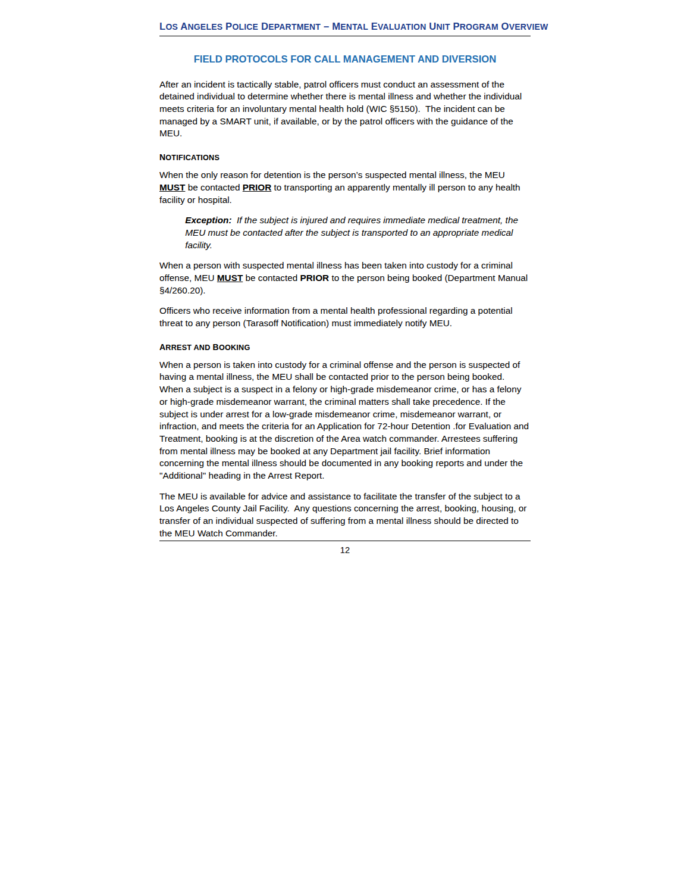LOS ANGELES POLICE DEPARTMENT – MENTAL EVALUATION UNIT PROGRAM OVERVIEW
FIELD PROTOCOLS FOR CALL MANAGEMENT AND DIVERSION
After an incident is tactically stable, patrol officers must conduct an assessment of the detained individual to determine whether there is mental illness and whether the individual meets criteria for an involuntary mental health hold (WIC §5150). The incident can be managed by a SMART unit, if available, or by the patrol officers with the guidance of the MEU.
NOTIFICATIONS
When the only reason for detention is the person’s suspected mental illness, the MEU MUST be contacted PRIOR to transporting an apparently mentally ill person to any health facility or hospital.
Exception: If the subject is injured and requires immediate medical treatment, the MEU must be contacted after the subject is transported to an appropriate medical facility.
When a person with suspected mental illness has been taken into custody for a criminal offense, MEU MUST be contacted PRIOR to the person being booked (Department Manual §4/260.20).
Officers who receive information from a mental health professional regarding a potential threat to any person (Tarasoff Notification) must immediately notify MEU.
ARREST AND BOOKING
When a person is taken into custody for a criminal offense and the person is suspected of having a mental illness, the MEU shall be contacted prior to the person being booked. When a subject is a suspect in a felony or high-grade misdemeanor crime, or has a felony or high-grade misdemeanor warrant, the criminal matters shall take precedence. If the subject is under arrest for a low-grade misdemeanor crime, misdemeanor warrant, or infraction, and meets the criteria for an Application for 72-hour Detention .for Evaluation and Treatment, booking is at the discretion of the Area watch commander. Arrestees suffering from mental illness may be booked at any Department jail facility. Brief information concerning the mental illness should be documented in any booking reports and under the "Additional" heading in the Arrest Report.
The MEU is available for advice and assistance to facilitate the transfer of the subject to a Los Angeles County Jail Facility. Any questions concerning the arrest, booking, housing, or transfer of an individual suspected of suffering from a mental illness should be directed to the MEU Watch Commander.
12